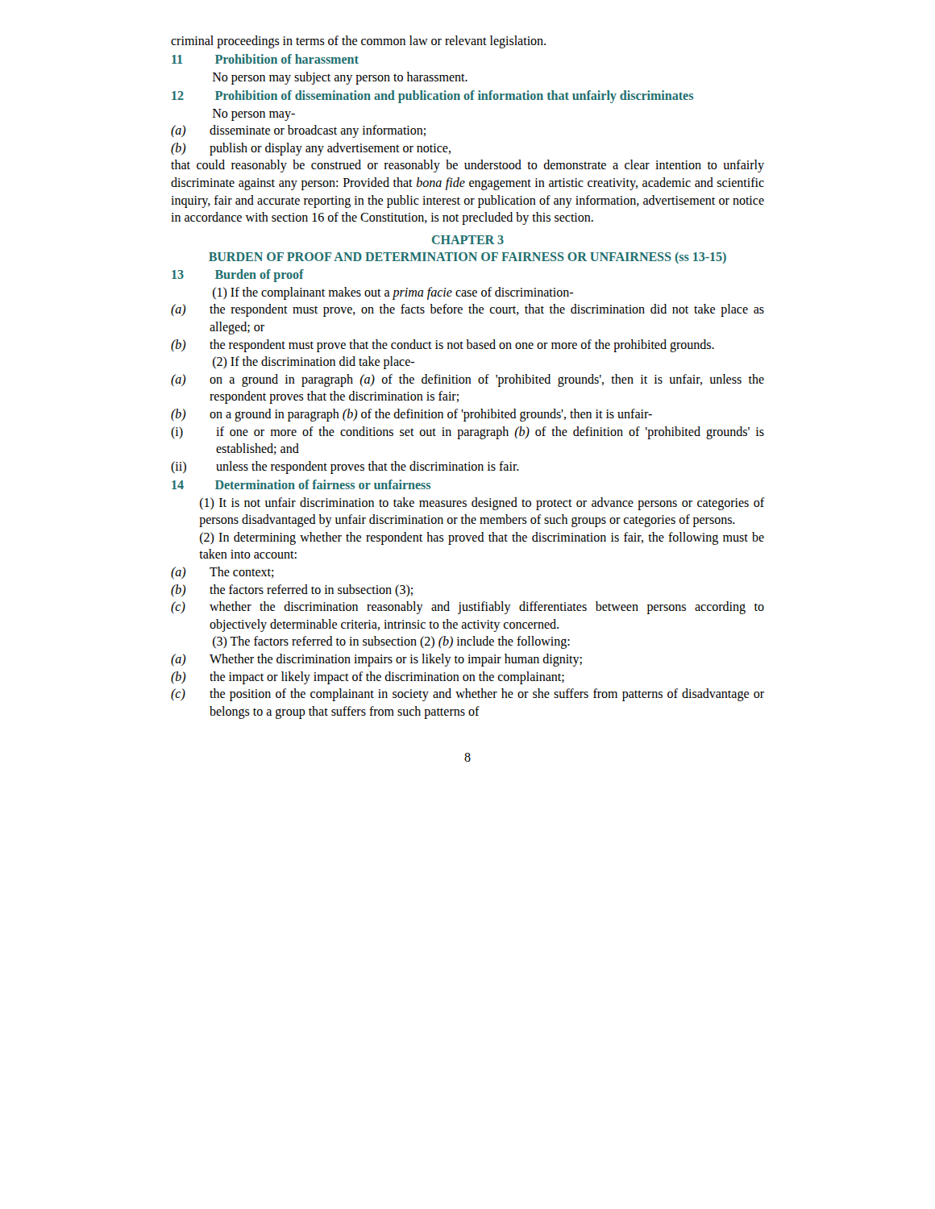criminal proceedings in terms of the common law or relevant legislation.
11 Prohibition of harassment
No person may subject any person to harassment.
12 Prohibition of dissemination and publication of information that unfairly discriminates
No person may-
(a) disseminate or broadcast any information;
(b) publish or display any advertisement or notice,
that could reasonably be construed or reasonably be understood to demonstrate a clear intention to unfairly discriminate against any person: Provided that bona fide engagement in artistic creativity, academic and scientific inquiry, fair and accurate reporting in the public interest or publication of any information, advertisement or notice in accordance with section 16 of the Constitution, is not precluded by this section.
CHAPTER 3
BURDEN OF PROOF AND DETERMINATION OF FAIRNESS OR UNFAIRNESS (ss 13-15)
13 Burden of proof
(1) If the complainant makes out a prima facie case of discrimination-
(a) the respondent must prove, on the facts before the court, that the discrimination did not take place as alleged; or
(b) the respondent must prove that the conduct is not based on one or more of the prohibited grounds.
(2) If the discrimination did take place-
(a) on a ground in paragraph (a) of the definition of 'prohibited grounds', then it is unfair, unless the respondent proves that the discrimination is fair;
(b) on a ground in paragraph (b) of the definition of 'prohibited grounds', then it is unfair-
(i) if one or more of the conditions set out in paragraph (b) of the definition of 'prohibited grounds' is established; and
(ii) unless the respondent proves that the discrimination is fair.
14 Determination of fairness or unfairness
(1) It is not unfair discrimination to take measures designed to protect or advance persons or categories of persons disadvantaged by unfair discrimination or the members of such groups or categories of persons.
(2) In determining whether the respondent has proved that the discrimination is fair, the following must be taken into account:
(a) The context;
(b) the factors referred to in subsection (3);
(c) whether the discrimination reasonably and justifiably differentiates between persons according to objectively determinable criteria, intrinsic to the activity concerned.
(3) The factors referred to in subsection (2) (b) include the following:
(a) Whether the discrimination impairs or is likely to impair human dignity;
(b) the impact or likely impact of the discrimination on the complainant;
(c) the position of the complainant in society and whether he or she suffers from patterns of disadvantage or belongs to a group that suffers from such patterns of
8